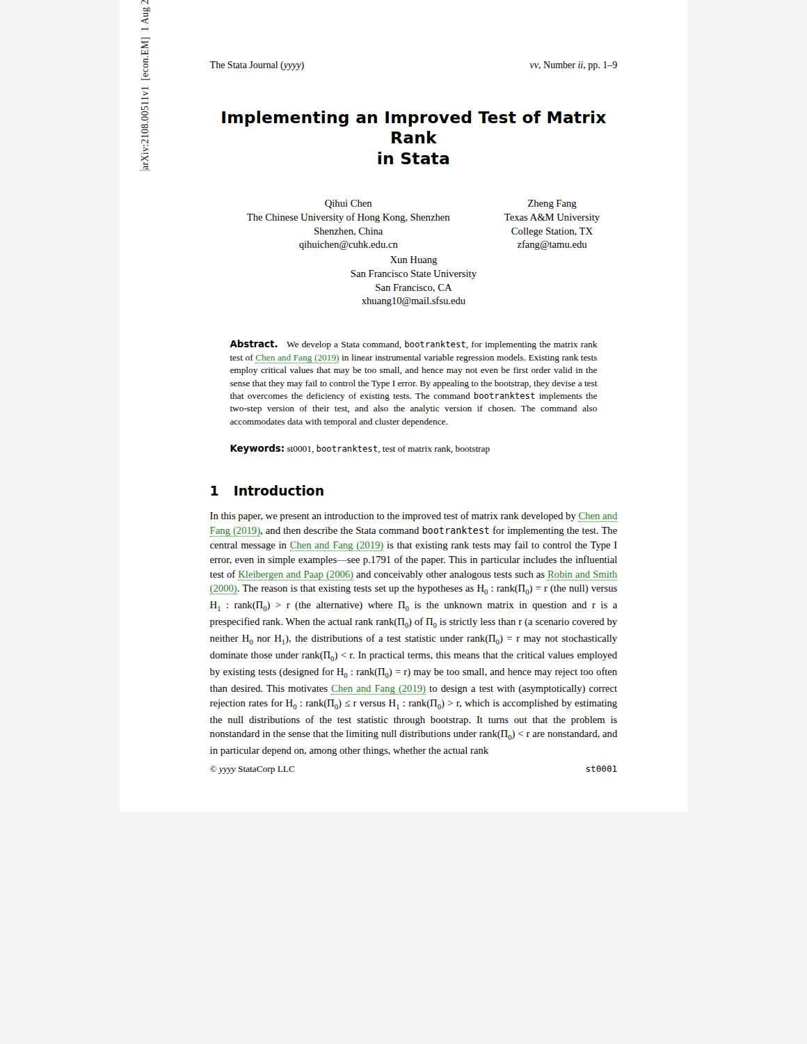arXiv:2108.00511v1 [econ.EM] 1 Aug 2021
The Stata Journal (yyyy)
vv, Number ii, pp. 1–9
Implementing an Improved Test of Matrix Rank
in Stata
| Qihui Chen The Chinese University of Hong Kong, Shenzhen Shenzhen, China qihuichen@cuhk.edu.cn | Zheng Fang Texas A&M University College Station, TX zfang@tamu.edu |
Xun Huang
San Francisco State University
San Francisco, CA
xhuang10@mail.sfsu.edu
Abstract. We develop a Stata command, bootranktest, for implementing the matrix rank test of Chen and Fang (2019) in linear instrumental variable regression models. Existing rank tests employ critical values that may be too small, and hence may not even be first order valid in the sense that they may fail to control the Type I error. By appealing to the bootstrap, they devise a test that overcomes the deficiency of existing tests. The command bootranktest implements the two-step version of their test, and also the analytic version if chosen. The command also accommodates data with temporal and cluster dependence.
Keywords: st0001, bootranktest, test of matrix rank, bootstrap
1 Introduction
In this paper, we present an introduction to the improved test of matrix rank developed by Chen and Fang (2019), and then describe the Stata command bootranktest for implementing the test. The central message in Chen and Fang (2019) is that existing rank tests may fail to control the Type I error, even in simple examples—see p.1791 of the paper. This in particular includes the influential test of Kleibergen and Paap (2006) and conceivably other analogous tests such as Robin and Smith (2000). The reason is that existing tests set up the hypotheses as H0 : rank(Π0) = r (the null) versus H1 : rank(Π0) > r (the alternative) where Π0 is the unknown matrix in question and r is a prespecified rank. When the actual rank rank(Π0) of Π0 is strictly less than r (a scenario covered by neither H0 nor H1), the distributions of a test statistic under rank(Π0) = r may not stochastically dominate those under rank(Π0) < r. In practical terms, this means that the critical values employed by existing tests (designed for H0 : rank(Π0) = r) may be too small, and hence may reject too often than desired. This motivates Chen and Fang (2019) to design a test with (asymptotically) correct rejection rates for H0 : rank(Π0) ≤ r versus H1 : rank(Π0) > r, which is accomplished by estimating the null distributions of the test statistic through bootstrap. It turns out that the problem is nonstandard in the sense that the limiting null distributions under rank(Π0) < r are nonstandard, and in particular depend on, among other things, whether the actual rank
© yyyy StataCorp LLC
st0001